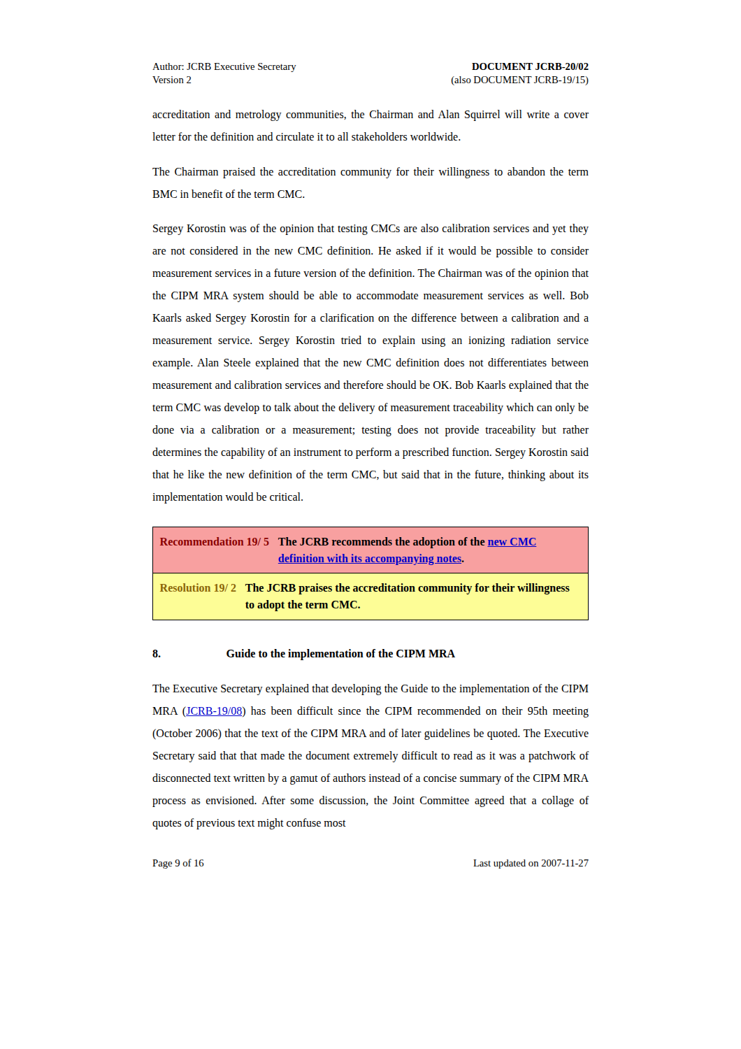Author: JCRB Executive Secretary
Version 2
DOCUMENT JCRB-20/02
(also DOCUMENT JCRB-19/15)
accreditation and metrology communities, the Chairman and Alan Squirrel will write a cover letter for the definition and circulate it to all stakeholders worldwide.
The Chairman praised the accreditation community for their willingness to abandon the term BMC in benefit of the term CMC.
Sergey Korostin was of the opinion that testing CMCs are also calibration services and yet they are not considered in the new CMC definition. He asked if it would be possible to consider measurement services in a future version of the definition. The Chairman was of the opinion that the CIPM MRA system should be able to accommodate measurement services as well. Bob Kaarls asked Sergey Korostin for a clarification on the difference between a calibration and a measurement service. Sergey Korostin tried to explain using an ionizing radiation service example. Alan Steele explained that the new CMC definition does not differentiates between measurement and calibration services and therefore should be OK. Bob Kaarls explained that the term CMC was develop to talk about the delivery of measurement traceability which can only be done via a calibration or a measurement; testing does not provide traceability but rather determines the capability of an instrument to perform a prescribed function. Sergey Korostin said that he like the new definition of the term CMC, but said that in the future, thinking about its implementation would be critical.
Recommendation 19/ 5
The JCRB recommends the adoption of the new CMC definition with its accompanying notes.
Resolution 19/ 2
The JCRB praises the accreditation community for their willingness to adopt the term CMC.
8. Guide to the implementation of the CIPM MRA
The Executive Secretary explained that developing the Guide to the implementation of the CIPM MRA (JCRB-19/08) has been difficult since the CIPM recommended on their 95th meeting (October 2006) that the text of the CIPM MRA and of later guidelines be quoted. The Executive Secretary said that that made the document extremely difficult to read as it was a patchwork of disconnected text written by a gamut of authors instead of a concise summary of the CIPM MRA process as envisioned. After some discussion, the Joint Committee agreed that a collage of quotes of previous text might confuse most
Page 9 of 16
Last updated on 2007-11-27